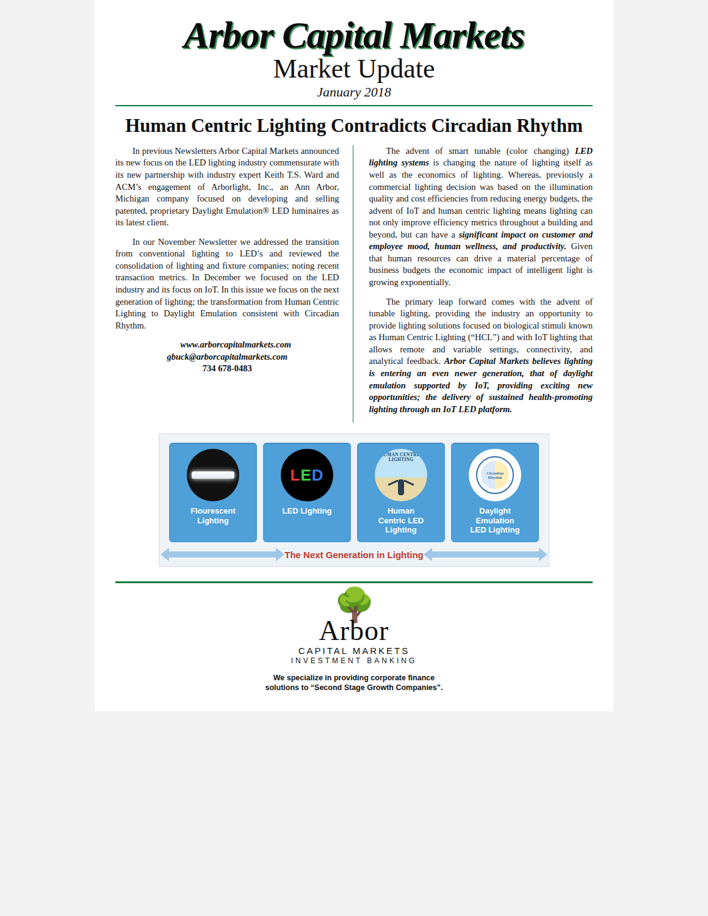Arbor Capital Markets
Market Update
January 2018
Human Centric Lighting Contradicts Circadian Rhythm
In previous Newsletters Arbor Capital Markets announced its new focus on the LED lighting industry commensurate with its new partnership with industry expert Keith T.S. Ward and ACM’s engagement of Arborlight, Inc., an Ann Arbor, Michigan company focused on developing and selling patented, proprietary Daylight Emulation® LED luminaires as its latest client.
In our November Newsletter we addressed the transition from conventional lighting to LED’s and reviewed the consolidation of lighting and fixture companies; noting recent transaction metrics. In December we focused on the LED industry and its focus on IoT. In this issue we focus on the next generation of lighting; the transformation from Human Centric Lighting to Daylight Emulation consistent with Circadian Rhythm.
www.arborcapitalmarkets.com
gbuck@arborcapitalmarkets.com
734 678-0483
The advent of smart tunable (color changing) LED lighting systems is changing the nature of lighting itself as well as the economics of lighting. Whereas, previously a commercial lighting decision was based on the illumination quality and cost efficiencies from reducing energy budgets, the advent of IoT and human centric lighting means lighting can not only improve efficiency metrics throughout a building and beyond, but can have a significant impact on customer and employee mood, human wellness, and productivity. Given that human resources can drive a material percentage of business budgets the economic impact of intelligent light is growing exponentially.
The primary leap forward comes with the advent of tunable lighting, providing the industry an opportunity to provide lighting solutions focused on biological stimuli known as Human Centric Lighting (“HCL”) and with IoT lighting that allows remote and variable settings, connectivity, and analytical feedback. Arbor Capital Markets believes lighting is entering an even newer generation, that of daylight emulation supported by IoT, providing exciting new opportunities; the delivery of sustained health-promoting lighting through an IoT LED platform.
Flourescent
Lighting
LED
LED Lighting
Human Centric Lighting
Human
Centric LED
Lighting
Circadian
Rhythm
Daylight
Emulation
LED Lighting
The Next Generation in Lighting
🌳
Arbor
CAPITAL MARKETS
INVESTMENT BANKING
We specialize in providing corporate finance
solutions to “Second Stage Growth Companies”.